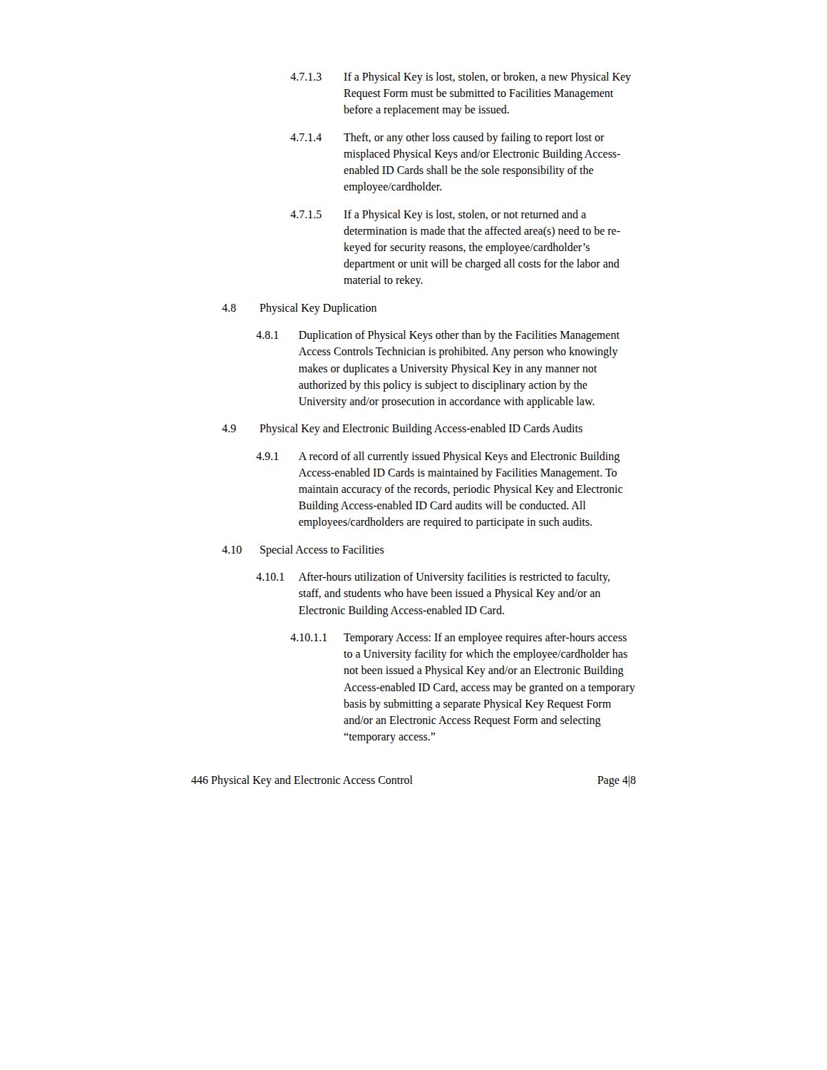4.7.1.3
If a Physical Key is lost, stolen, or broken, a new Physical Key Request Form must be submitted to Facilities Management before a replacement may be issued.
4.7.1.4
Theft, or any other loss caused by failing to report lost or misplaced Physical Keys and/or Electronic Building Access-enabled ID Cards shall be the sole responsibility of the employee/cardholder.
4.7.1.5
If a Physical Key is lost, stolen, or not returned and a determination is made that the affected area(s) need to be re-keyed for security reasons, the employee/cardholder’s department or unit will be charged all costs for the labor and material to rekey.
4.8
Physical Key Duplication
4.8.1
Duplication of Physical Keys other than by the Facilities Management Access Controls Technician is prohibited. Any person who knowingly makes or duplicates a University Physical Key in any manner not authorized by this policy is subject to disciplinary action by the University and/or prosecution in accordance with applicable law.
4.9
Physical Key and Electronic Building Access-enabled ID Cards Audits
4.9.1
A record of all currently issued Physical Keys and Electronic Building Access-enabled ID Cards is maintained by Facilities Management. To maintain accuracy of the records, periodic Physical Key and Electronic Building Access-enabled ID Card audits will be conducted. All employees/cardholders are required to participate in such audits.
4.10
Special Access to Facilities
4.10.1
After-hours utilization of University facilities is restricted to faculty, staff, and students who have been issued a Physical Key and/or an Electronic Building Access-enabled ID Card.
4.10.1.1
Temporary Access: If an employee requires after-hours access to a University facility for which the employee/cardholder has not been issued a Physical Key and/or an Electronic Building Access-enabled ID Card, access may be granted on a temporary basis by submitting a separate Physical Key Request Form and/or an Electronic Access Request Form and selecting “temporary access.”
446 Physical Key and Electronic Access Control
Page 4|8